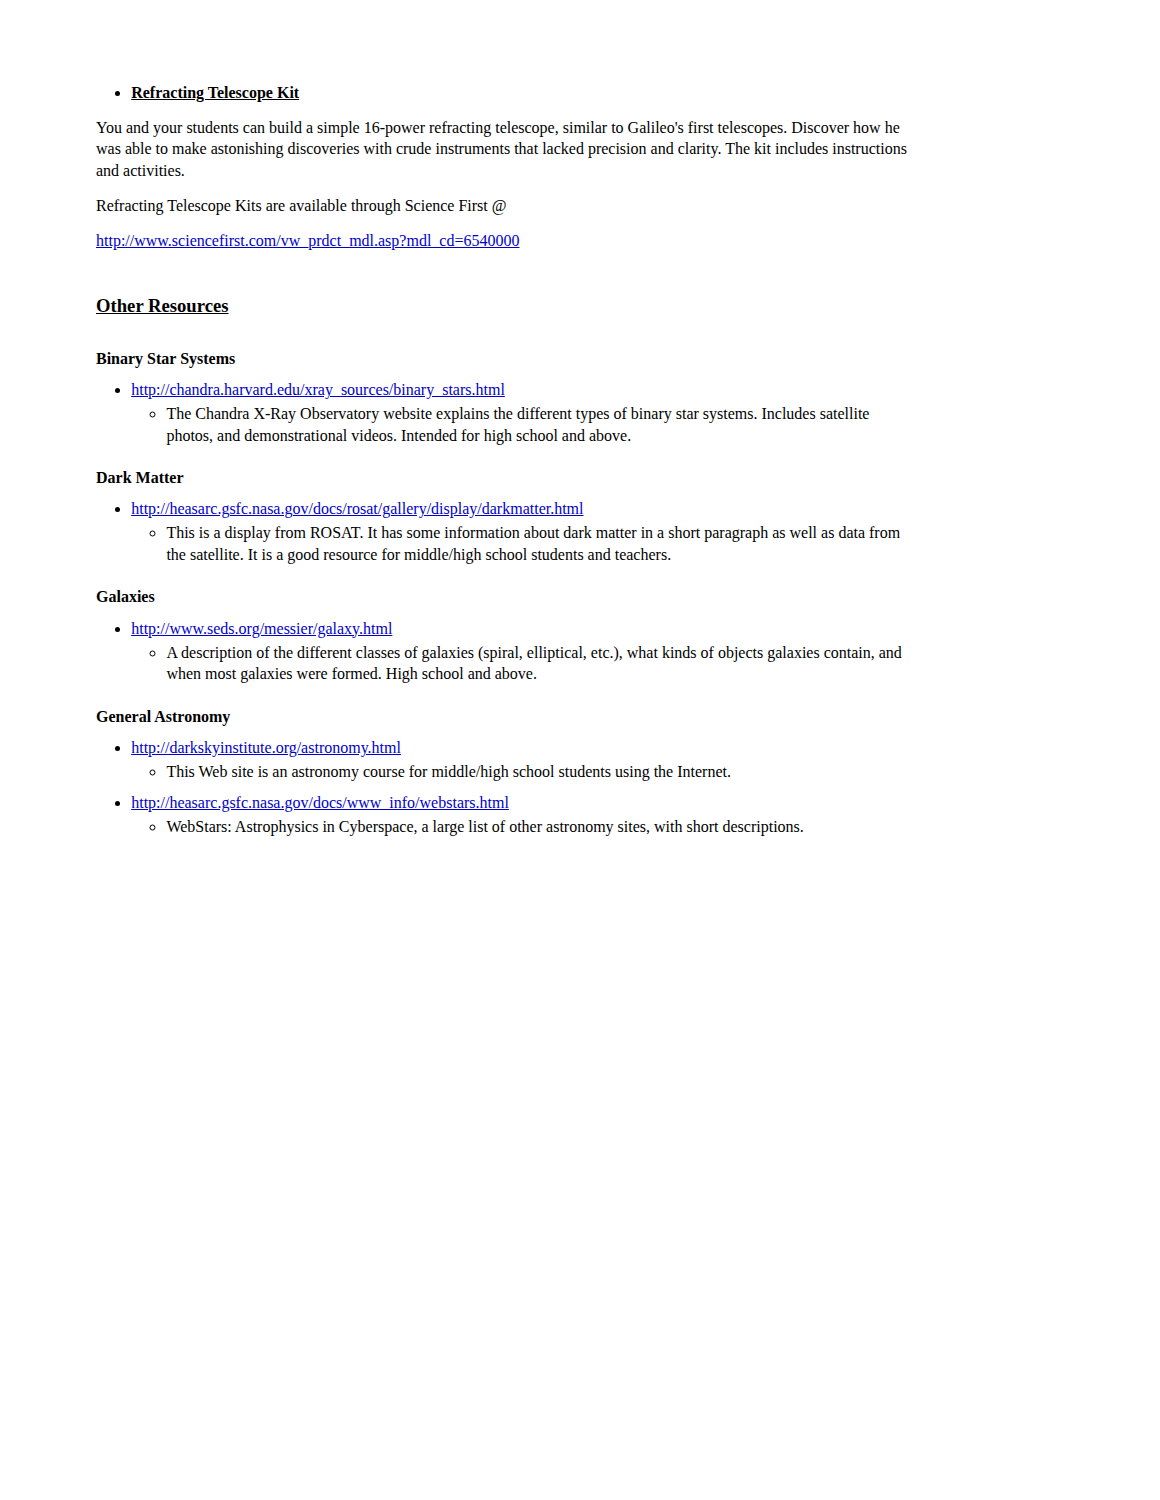Refracting Telescope Kit
You and your students can build a simple 16-power refracting telescope, similar to Galileo's first telescopes. Discover how he was able to make astonishing discoveries with crude instruments that lacked precision and clarity. The kit includes instructions and activities.
Refracting Telescope Kits are available through Science First @
http://www.sciencefirst.com/vw_prdct_mdl.asp?mdl_cd=6540000
Other Resources
Binary Star Systems
http://chandra.harvard.edu/xray_sources/binary_stars.html
The Chandra X-Ray Observatory website explains the different types of binary star systems. Includes satellite photos, and demonstrational videos. Intended for high school and above.
Dark Matter
http://heasarc.gsfc.nasa.gov/docs/rosat/gallery/display/darkmatter.html
This is a display from ROSAT. It has some information about dark matter in a short paragraph as well as data from the satellite. It is a good resource for middle/high school students and teachers.
Galaxies
http://www.seds.org/messier/galaxy.html
A description of the different classes of galaxies (spiral, elliptical, etc.), what kinds of objects galaxies contain, and when most galaxies were formed. High school and above.
General Astronomy
http://darkskyinstitute.org/astronomy.html
This Web site is an astronomy course for middle/high school students using the Internet.
http://heasarc.gsfc.nasa.gov/docs/www_info/webstars.html
WebStars: Astrophysics in Cyberspace, a large list of other astronomy sites, with short descriptions.